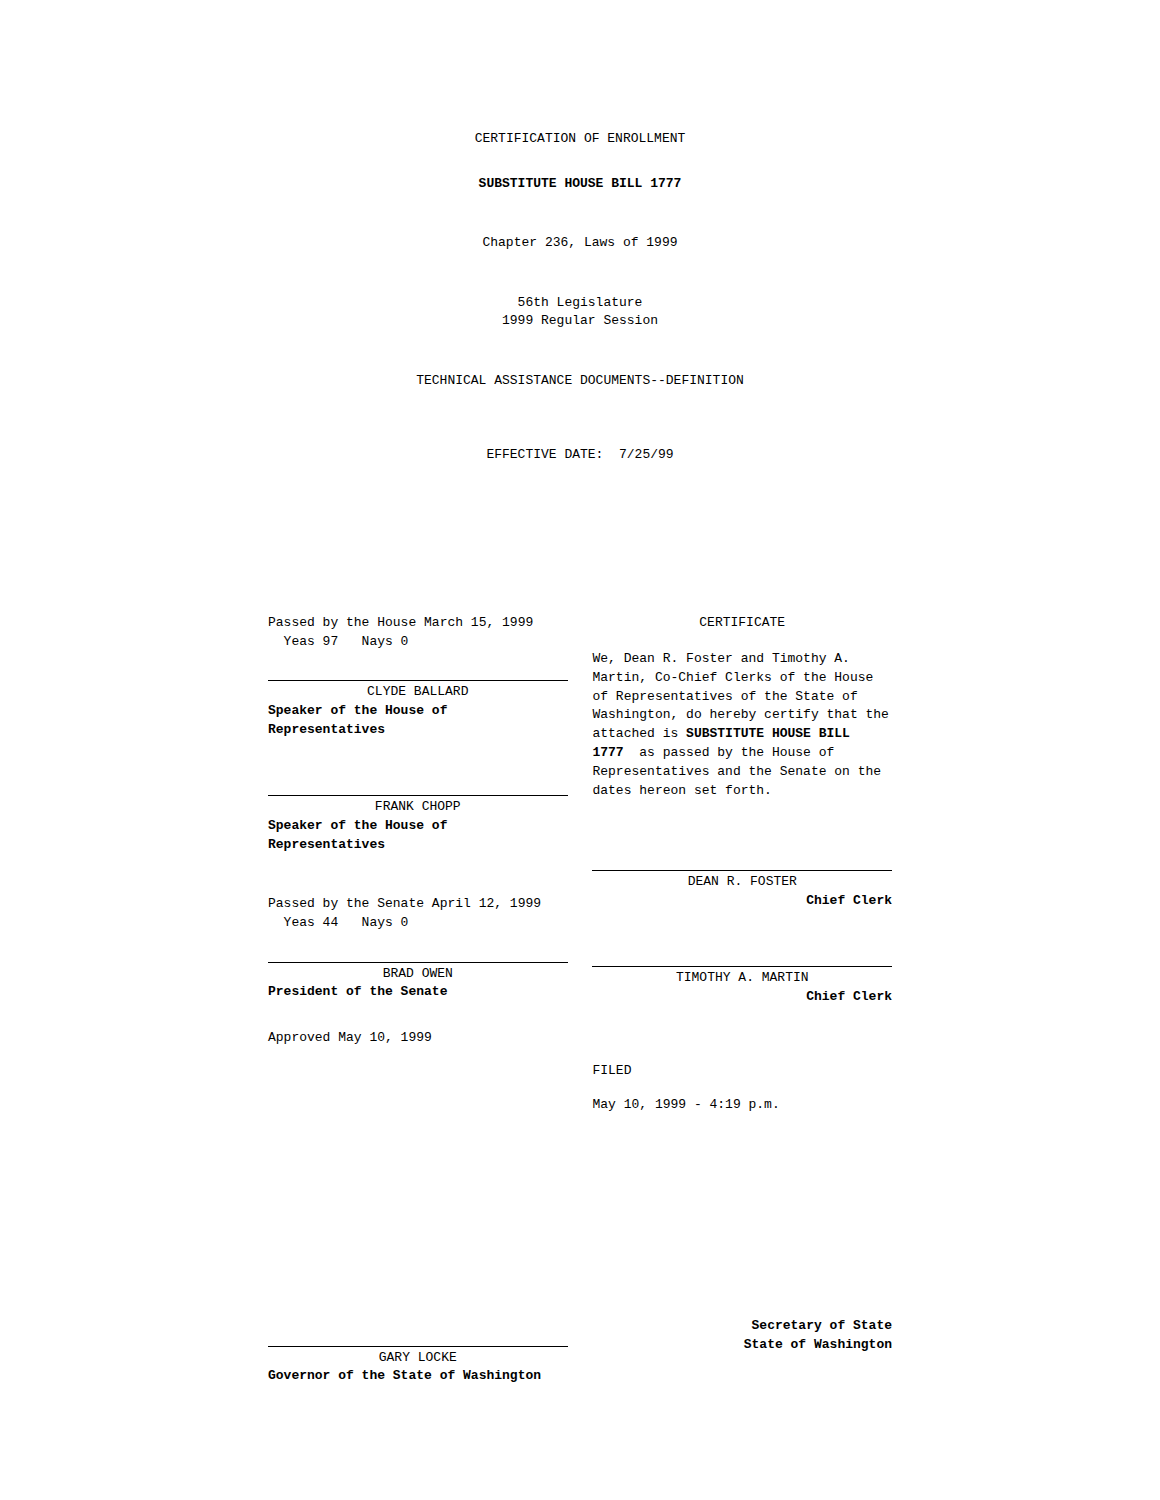CERTIFICATION OF ENROLLMENT
SUBSTITUTE HOUSE BILL 1777
Chapter 236, Laws of 1999
56th Legislature
1999 Regular Session
TECHNICAL ASSISTANCE DOCUMENTS--DEFINITION
EFFECTIVE DATE: 7/25/99
| Passed by the House March 15, 1999 Yeas 97 Nays 0 CLYDE BALLARD Speaker of the House of Representatives FRANK CHOPP Speaker of the House of Representatives Passed by the Senate April 12, 1999 Yeas 44 Nays 0 BRAD OWEN President of the Senate Approved May 10, 1999 | | CERTIFICATE We, Dean R. Foster and Timothy A. Martin, Co-Chief Clerks of the House of Representatives of the State of Washington, do hereby certify that the attached is SUBSTITUTE HOUSE BILL 1777 as passed by the House of Representatives and the Senate on the dates hereon set forth. DEAN R. FOSTER Chief Clerk TIMOTHY A. MARTIN Chief Clerk FILED May 10, 1999 - 4:19 p.m. |
| GARY LOCKE Governor of the State of Washington | | Secretary of State State of Washington |